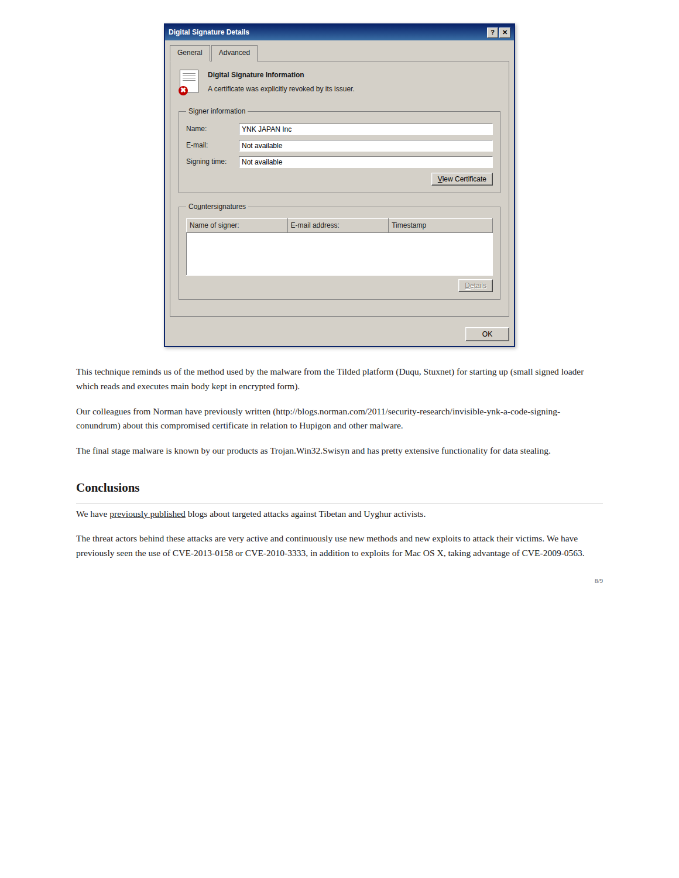Digital Signature Details ?✕
General
Advanced
✖
Digital Signature Information
A certificate was explicitly revoked by its issuer.
Signer information
Name:
E-mail:
Signing time:
View Certificate
Countersignatures
| Name of signer: | E-mail address: | Timestamp |
| --- | --- | --- |
Details
OK
This technique reminds us of the method used by the malware from the Tilded platform (Duqu, Stuxnet) for starting up (small signed loader which reads and executes main body kept in encrypted form).
Our colleagues from Norman have previously written (http://blogs.norman.com/2011/security-research/invisible-ynk-a-code-signing-conundrum) about this compromised certificate in relation to Hupigon and other malware.
The final stage malware is known by our products as Trojan.Win32.Swisyn and has pretty extensive functionality for data stealing.
Conclusions
We have previously published blogs about targeted attacks against Tibetan and Uyghur activists.
The threat actors behind these attacks are very active and continuously use new methods and new exploits to attack their victims. We have previously seen the use of CVE-2013-0158 or CVE-2010-3333, in addition to exploits for Mac OS X, taking advantage of CVE-2009-0563.
8/9